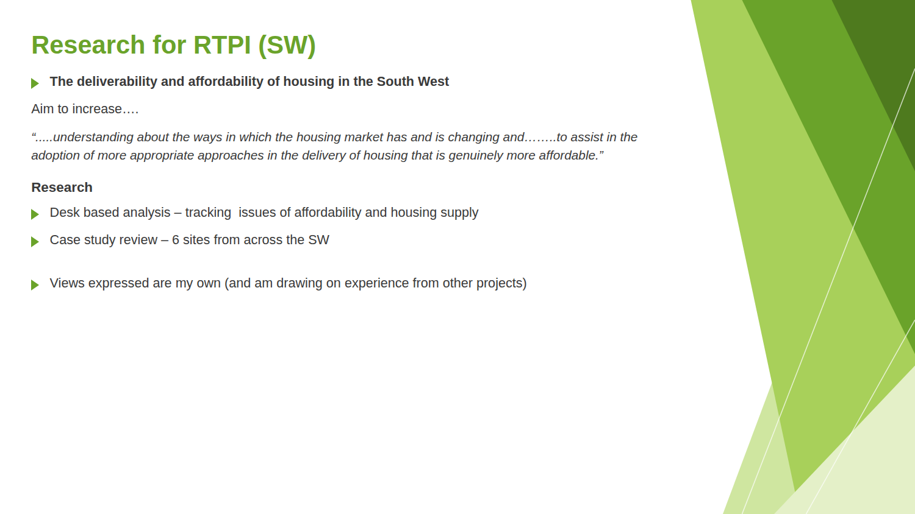Research for RTPI (SW)
The deliverability and affordability of housing in the South West
Aim to increase….
“.....understanding about the ways in which the housing market has and is changing and……..to assist in the adoption of more appropriate approaches in the delivery of housing that is genuinely more affordable.”
Research
Desk based analysis – tracking issues of affordability and housing supply
Case study review – 6 sites from across the SW
Views expressed are my own (and am drawing on experience from other projects)